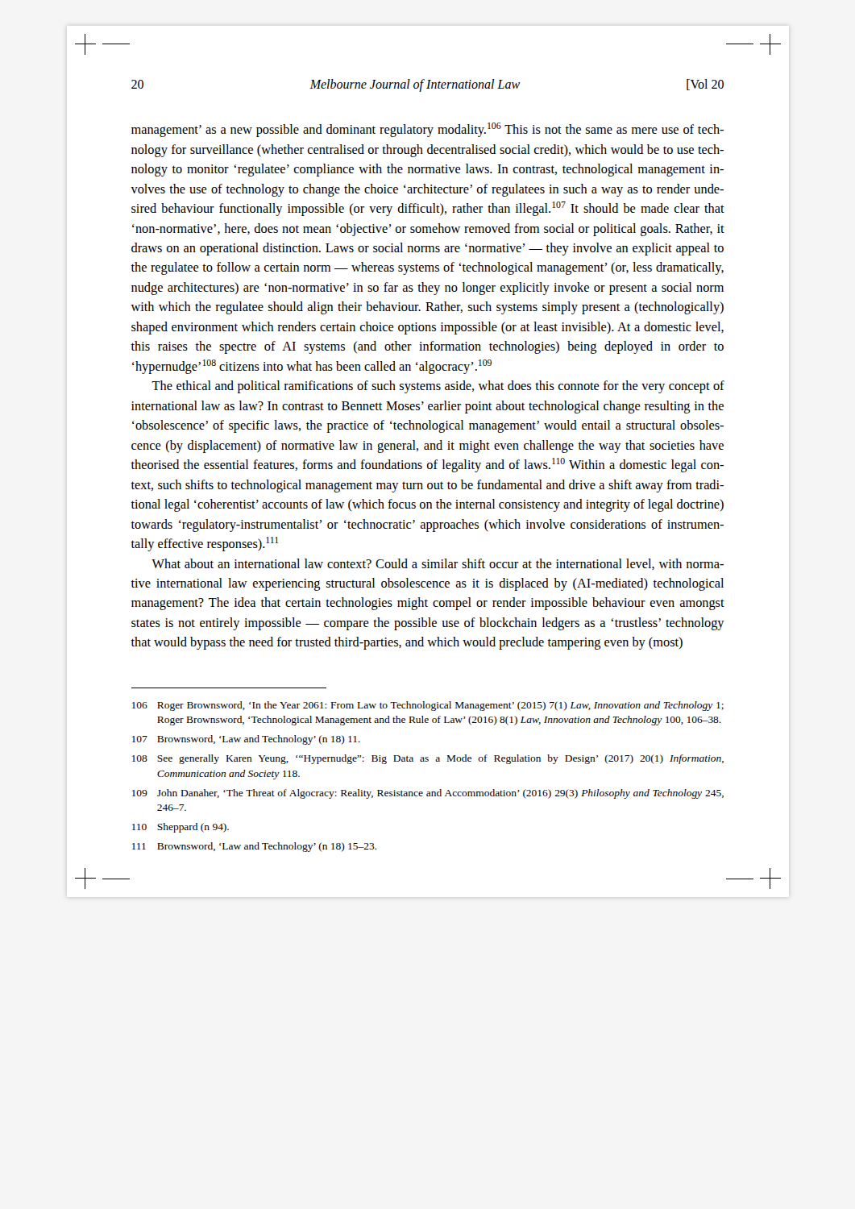20 Melbourne Journal of International Law [Vol 20
management’ as a new possible and dominant regulatory modality.106 This is not the same as mere use of technology for surveillance (whether centralised or through decentralised social credit), which would be to use technology to monitor ‘regulatee’ compliance with the normative laws. In contrast, technological management involves the use of technology to change the choice ‘architecture’ of regulatees in such a way as to render undesired behaviour functionally impossible (or very difficult), rather than illegal.107 It should be made clear that ‘non-normative’, here, does not mean ‘objective’ or somehow removed from social or political goals. Rather, it draws on an operational distinction. Laws or social norms are ‘normative’ — they involve an explicit appeal to the regulatee to follow a certain norm — whereas systems of ‘technological management’ (or, less dramatically, nudge architectures) are ‘non-normative’ in so far as they no longer explicitly invoke or present a social norm with which the regulatee should align their behaviour. Rather, such systems simply present a (technologically) shaped environment which renders certain choice options impossible (or at least invisible). At a domestic level, this raises the spectre of AI systems (and other information technologies) being deployed in order to ‘hypernudge’108 citizens into what has been called an ‘algocracy’.109
The ethical and political ramifications of such systems aside, what does this connote for the very concept of international law as law? In contrast to Bennett Moses’ earlier point about technological change resulting in the ‘obsolescence’ of specific laws, the practice of ‘technological management’ would entail a structural obsolescence (by displacement) of normative law in general, and it might even challenge the way that societies have theorised the essential features, forms and foundations of legality and of laws.110 Within a domestic legal context, such shifts to technological management may turn out to be fundamental and drive a shift away from traditional legal ‘coherentist’ accounts of law (which focus on the internal consistency and integrity of legal doctrine) towards ‘regulatory-instrumentalist’ or ‘technocratic’ approaches (which involve considerations of instrumentally effective responses).111
What about an international law context? Could a similar shift occur at the international level, with normative international law experiencing structural obsolescence as it is displaced by (AI-mediated) technological management? The idea that certain technologies might compel or render impossible behaviour even amongst states is not entirely impossible — compare the possible use of blockchain ledgers as a ‘trustless’ technology that would bypass the need for trusted third-parties, and which would preclude tampering even by (most)
106 Roger Brownsword, ‘In the Year 2061: From Law to Technological Management’ (2015) 7(1) Law, Innovation and Technology 1; Roger Brownsword, ‘Technological Management and the Rule of Law’ (2016) 8(1) Law, Innovation and Technology 100, 106–38.
107 Brownsword, ‘Law and Technology’ (n 18) 11.
108 See generally Karen Yeung, ‘“Hypernudge”: Big Data as a Mode of Regulation by Design’ (2017) 20(1) Information, Communication and Society 118.
109 John Danaher, ‘The Threat of Algocracy: Reality, Resistance and Accommodation’ (2016) 29(3) Philosophy and Technology 245, 246–7.
110 Sheppard (n 94).
111 Brownsword, ‘Law and Technology’ (n 18) 15–23.